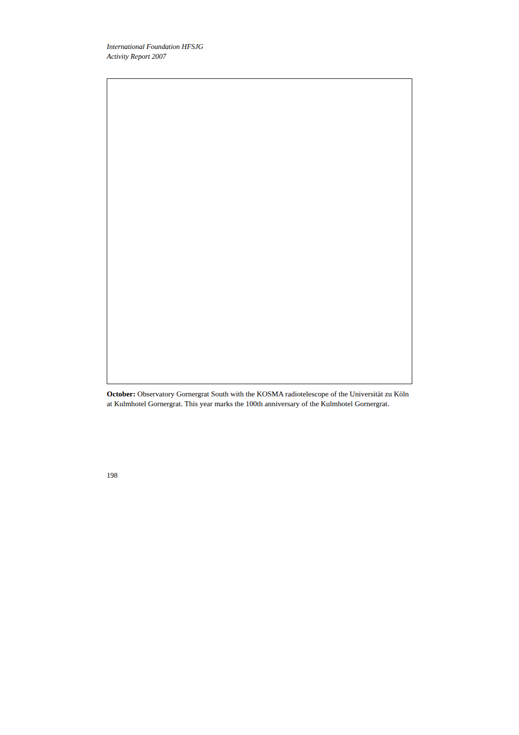International Foundation HFSJG
Activity Report 2007
October: Observatory Gornergrat South with the KOSMA radiotelescope of the Universität zu Köln at Kulmhotel Gornergrat. This year marks the 100th anniversary of the Kulmhotel Gornergrat.
198